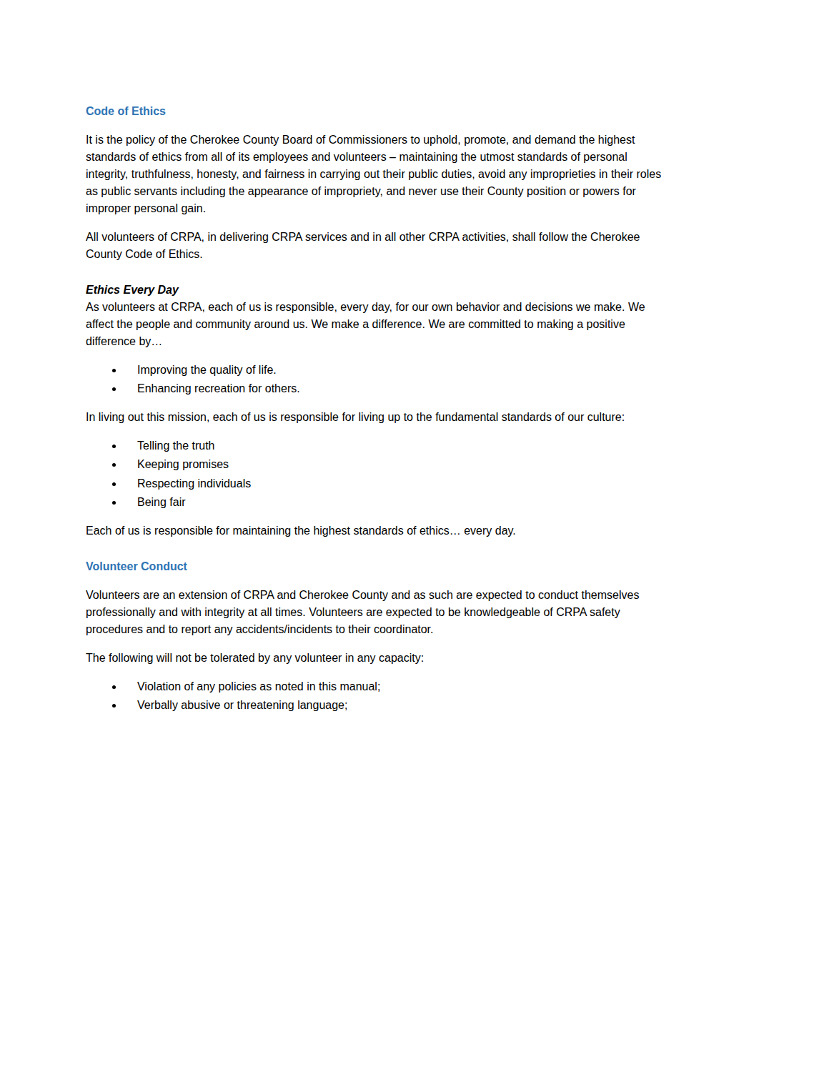Code of Ethics
It is the policy of the Cherokee County Board of Commissioners to uphold, promote, and demand the highest standards of ethics from all of its employees and volunteers – maintaining the utmost standards of personal integrity, truthfulness, honesty, and fairness in carrying out their public duties, avoid any improprieties in their roles as public servants including the appearance of impropriety, and never use their County position or powers for improper personal gain.
All volunteers of CRPA, in delivering CRPA services and in all other CRPA activities, shall follow the Cherokee County Code of Ethics.
Ethics Every Day
As volunteers at CRPA, each of us is responsible, every day, for our own behavior and decisions we make. We affect the people and community around us. We make a difference. We are committed to making a positive difference by…
Improving the quality of life.
Enhancing recreation for others.
In living out this mission, each of us is responsible for living up to the fundamental standards of our culture:
Telling the truth
Keeping promises
Respecting individuals
Being fair
Each of us is responsible for maintaining the highest standards of ethics… every day.
Volunteer Conduct
Volunteers are an extension of CRPA and Cherokee County and as such are expected to conduct themselves professionally and with integrity at all times. Volunteers are expected to be knowledgeable of CRPA safety procedures and to report any accidents/incidents to their coordinator.
The following will not be tolerated by any volunteer in any capacity:
Violation of any policies as noted in this manual;
Verbally abusive or threatening language;